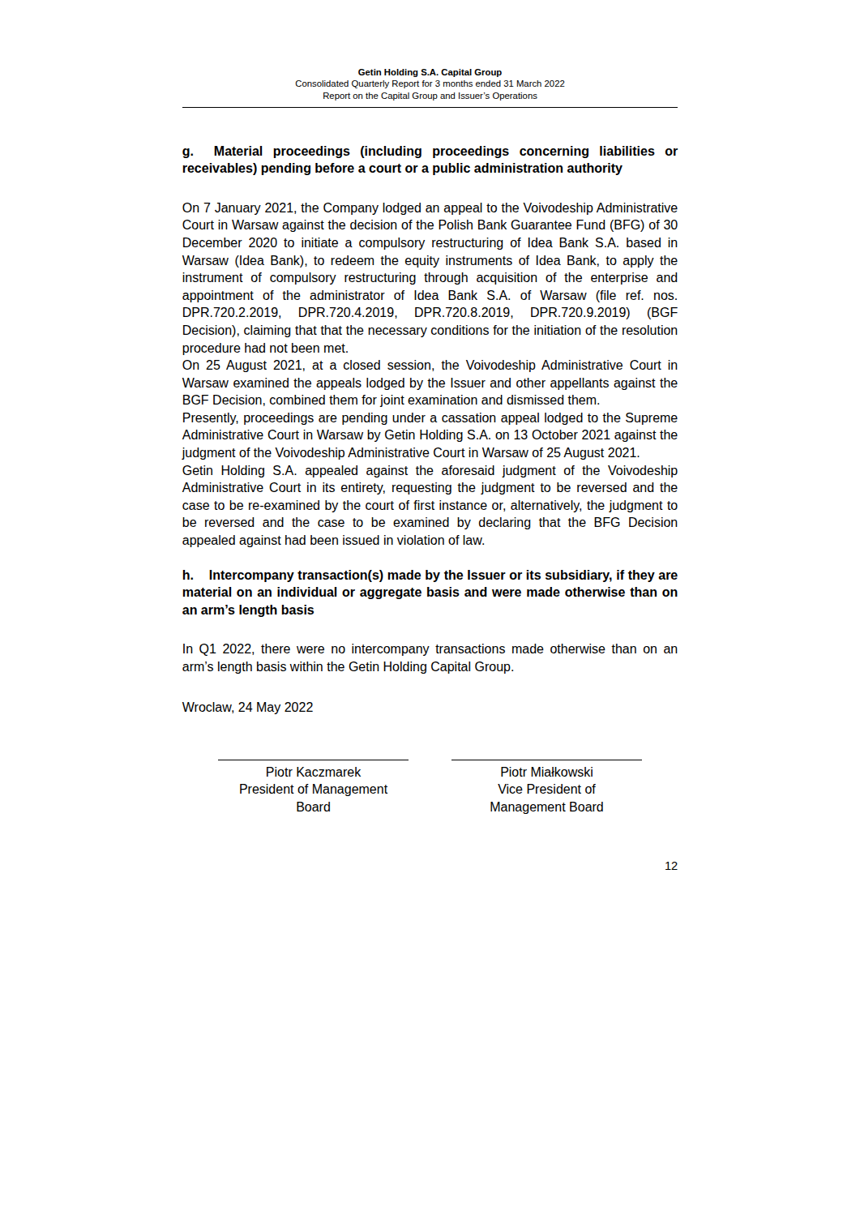Getin Holding S.A. Capital Group
Consolidated Quarterly Report for 3 months ended 31 March 2022
Report on the Capital Group and Issuer’s Operations
g. Material proceedings (including proceedings concerning liabilities or receivables) pending before a court or a public administration authority
On 7 January 2021, the Company lodged an appeal to the Voivodeship Administrative Court in Warsaw against the decision of the Polish Bank Guarantee Fund (BFG) of 30 December 2020 to initiate a compulsory restructuring of Idea Bank S.A. based in Warsaw (Idea Bank), to redeem the equity instruments of Idea Bank, to apply the instrument of compulsory restructuring through acquisition of the enterprise and appointment of the administrator of Idea Bank S.A. of Warsaw (file ref. nos. DPR.720.2.2019, DPR.720.4.2019, DPR.720.8.2019, DPR.720.9.2019) (BGF Decision), claiming that that the necessary conditions for the initiation of the resolution procedure had not been met.
On 25 August 2021, at a closed session, the Voivodeship Administrative Court in Warsaw examined the appeals lodged by the Issuer and other appellants against the BGF Decision, combined them for joint examination and dismissed them.
Presently, proceedings are pending under a cassation appeal lodged to the Supreme Administrative Court in Warsaw by Getin Holding S.A. on 13 October 2021 against the judgment of the Voivodeship Administrative Court in Warsaw of 25 August 2021.
Getin Holding S.A. appealed against the aforesaid judgment of the Voivodeship Administrative Court in its entirety, requesting the judgment to be reversed and the case to be re-examined by the court of first instance or, alternatively, the judgment to be reversed and the case to be examined by declaring that the BFG Decision appealed against had been issued in violation of law.
h. Intercompany transaction(s) made by the Issuer or its subsidiary, if they are material on an individual or aggregate basis and were made otherwise than on an arm’s length basis
In Q1 2022, there were no intercompany transactions made otherwise than on an arm’s length basis within the Getin Holding Capital Group.
Wroclaw, 24 May 2022
Piotr Kaczmarek
President of Management
Board
Piotr Miałkowski
Vice President of
Management Board
12